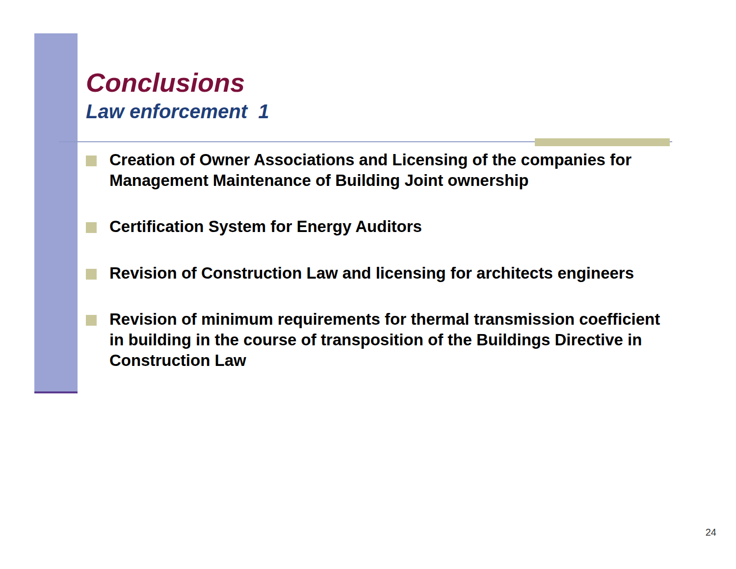Conclusions
Law enforcement 1
Creation of Owner Associations and Licensing of the companies for Management Maintenance of Building Joint ownership
Certification System for Energy Auditors
Revision of Construction Law and licensing for architects engineers
Revision of minimum requirements for thermal transmission coefficient in building in the course of transposition of the Buildings Directive in Construction Law
24